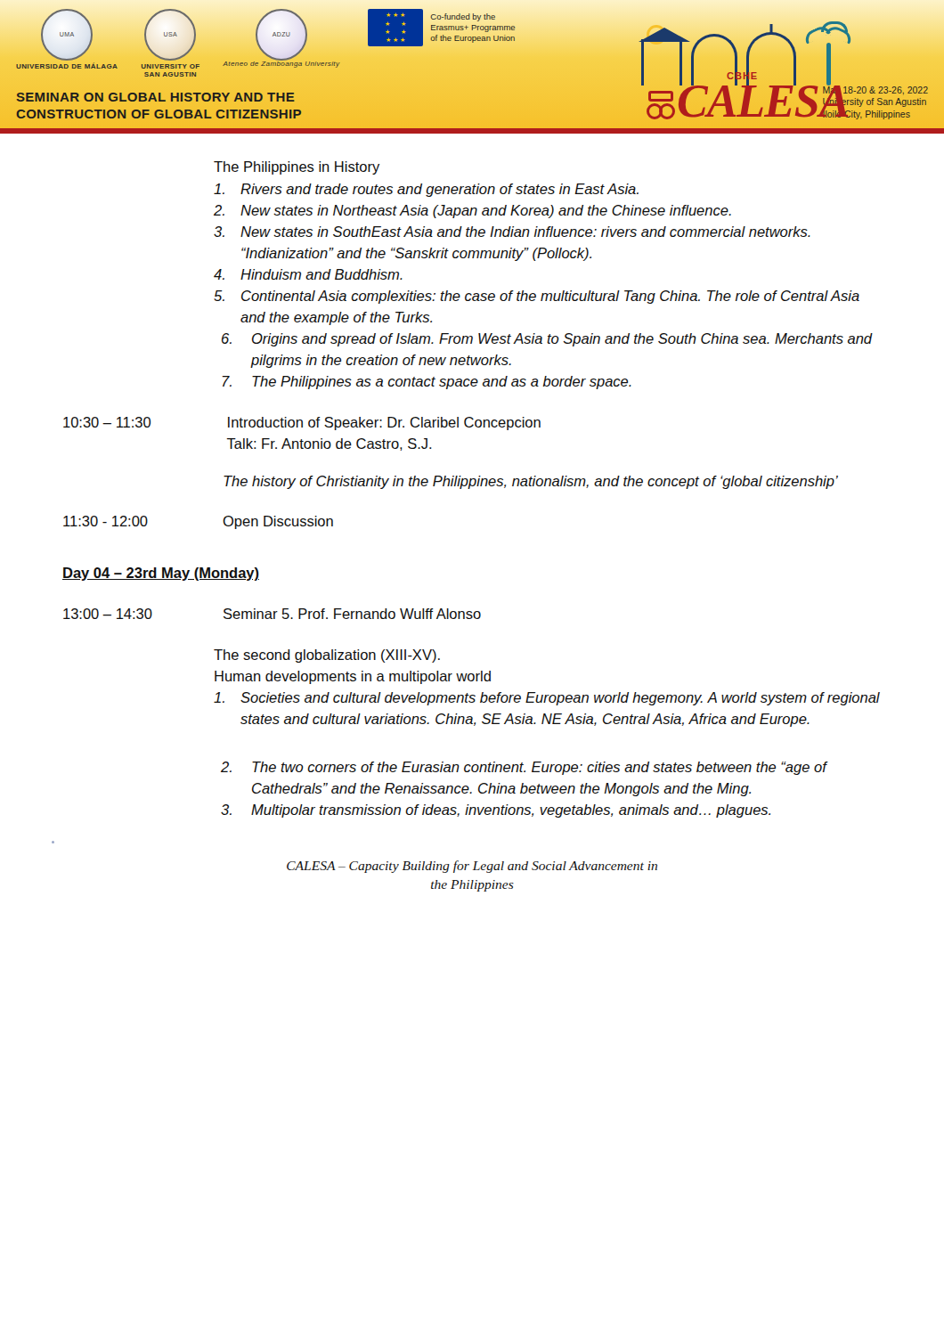UMA
Universidad de Málaga
USA
University of
San Agustin
ADZU
Ateneo de Zamboanga University
Co-funded by the
Erasmus+ Programme
of the European Union
Seminar on Global History and the
Construction of Global Citizenship
May 18-20 & 23-26, 2022
University of San Agustin
Iloilo City, Philippines
CBHE
CALESA
The Philippines in History
1. Rivers and trade routes and generation of states in East Asia.
2. New states in Northeast Asia (Japan and Korea) and the Chinese influence.
3. New states in SouthEast Asia and the Indian influence: rivers and commercial networks. “Indianization” and the “Sanskrit community” (Pollock).
4. Hinduism and Buddhism.
5. Continental Asia complexities: the case of the multicultural Tang China. The role of Central Asia and the example of the Turks.
6. Origins and spread of Islam. From West Asia to Spain and the South China sea. Merchants and pilgrims in the creation of new networks.
7. The Philippines as a contact space and as a border space.
10:30 – 11:30
Introduction of Speaker: Dr. Claribel Concepcion
Talk: Fr. Antonio de Castro, S.J.
The history of Christianity in the Philippines, nationalism, and the concept of ‘global citizenship’
11:30 - 12:00
Open Discussion
Day 04 – 23rd May (Monday)
13:00 – 14:30
Seminar 5. Prof. Fernando Wulff Alonso
The second globalization (XIII-XV).
Human developments in a multipolar world
1. Societies and cultural developments before European world hegemony. A world system of regional states and cultural variations. China, SE Asia. NE Asia, Central Asia, Africa and Europe.
2. The two corners of the Eurasian continent. Europe: cities and states between the “age of Cathedrals” and the Renaissance. China between the Mongols and the Ming.
3. Multipolar transmission of ideas, inventions, vegetables, animals and… plagues.
CALESA – Capacity Building for Legal and Social Advancement in
the Philippines